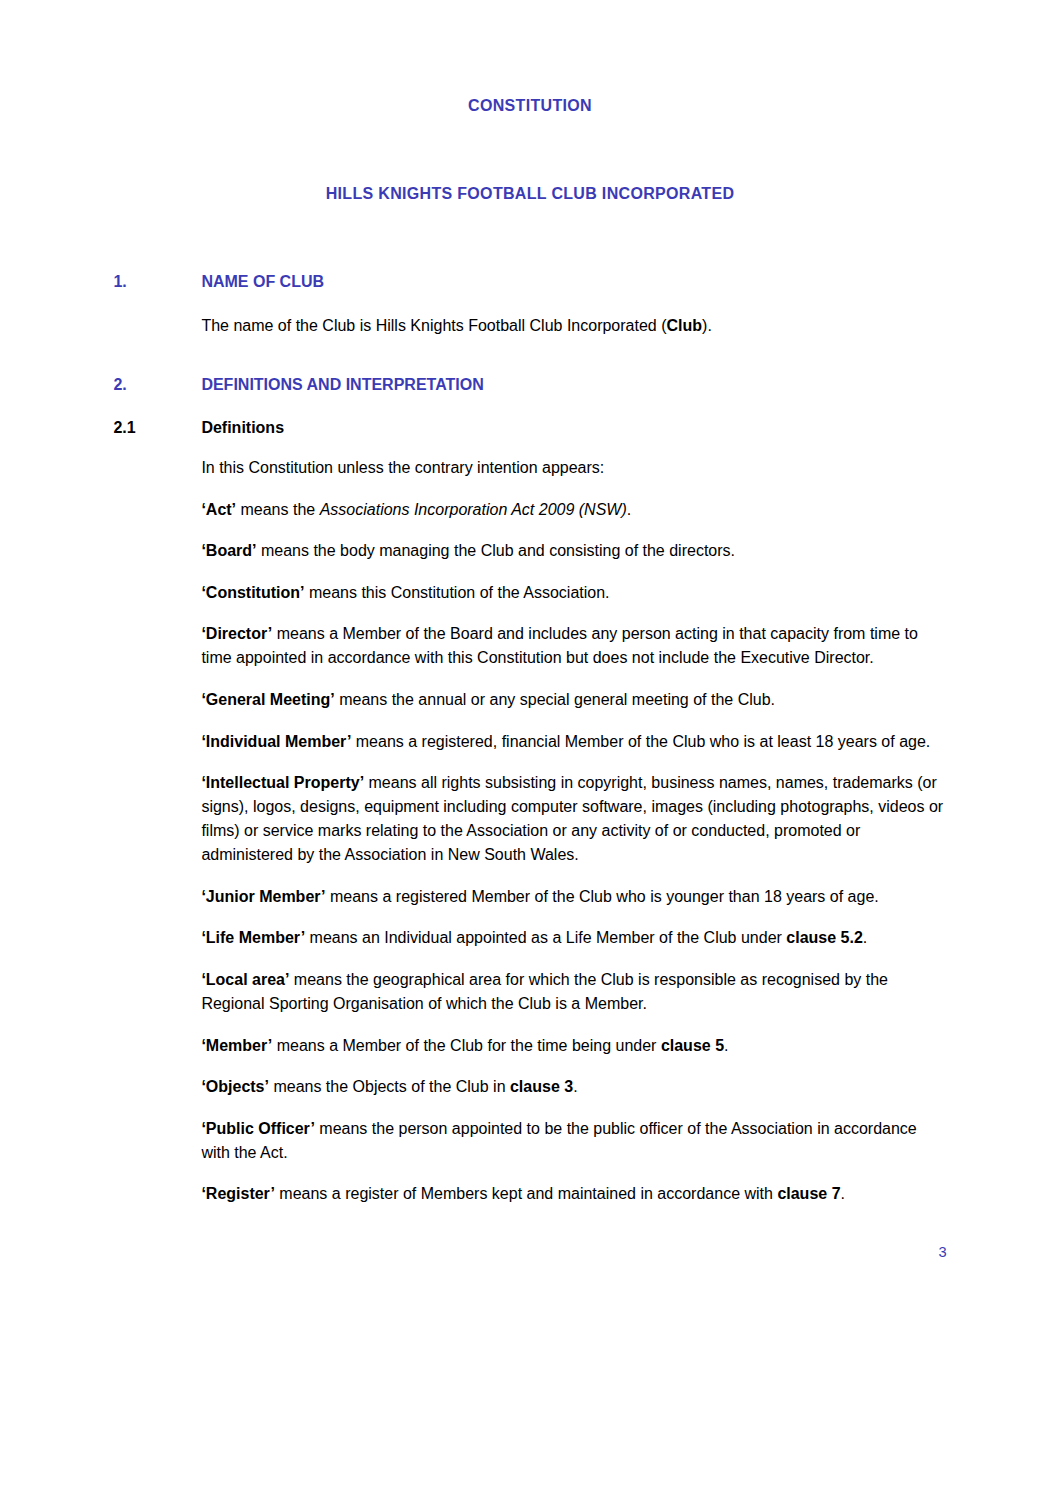CONSTITUTION
HILLS KNIGHTS FOOTBALL CLUB INCORPORATED
1. NAME OF CLUB
The name of the Club is Hills Knights Football Club Incorporated (Club).
2. DEFINITIONS AND INTERPRETATION
2.1 Definitions
In this Constitution unless the contrary intention appears:
‘Act’ means the Associations Incorporation Act 2009 (NSW).
‘Board’ means the body managing the Club and consisting of the directors.
‘Constitution’ means this Constitution of the Association.
‘Director’ means a Member of the Board and includes any person acting in that capacity from time to time appointed in accordance with this Constitution but does not include the Executive Director.
‘General Meeting’ means the annual or any special general meeting of the Club.
‘Individual Member’ means a registered, financial Member of the Club who is at least 18 years of age.
‘Intellectual Property’ means all rights subsisting in copyright, business names, names, trademarks (or signs), logos, designs, equipment including computer software, images (including photographs, videos or films) or service marks relating to the Association or any activity of or conducted, promoted or administered by the Association in New South Wales.
‘Junior Member’ means a registered Member of the Club who is younger than 18 years of age.
‘Life Member’ means an Individual appointed as a Life Member of the Club under clause 5.2.
‘Local area’ means the geographical area for which the Club is responsible as recognised by the Regional Sporting Organisation of which the Club is a Member.
‘Member’ means a Member of the Club for the time being under clause 5.
‘Objects’ means the Objects of the Club in clause 3.
‘Public Officer’ means the person appointed to be the public officer of the Association in accordance with the Act.
‘Register’ means a register of Members kept and maintained in accordance with clause 7.
3